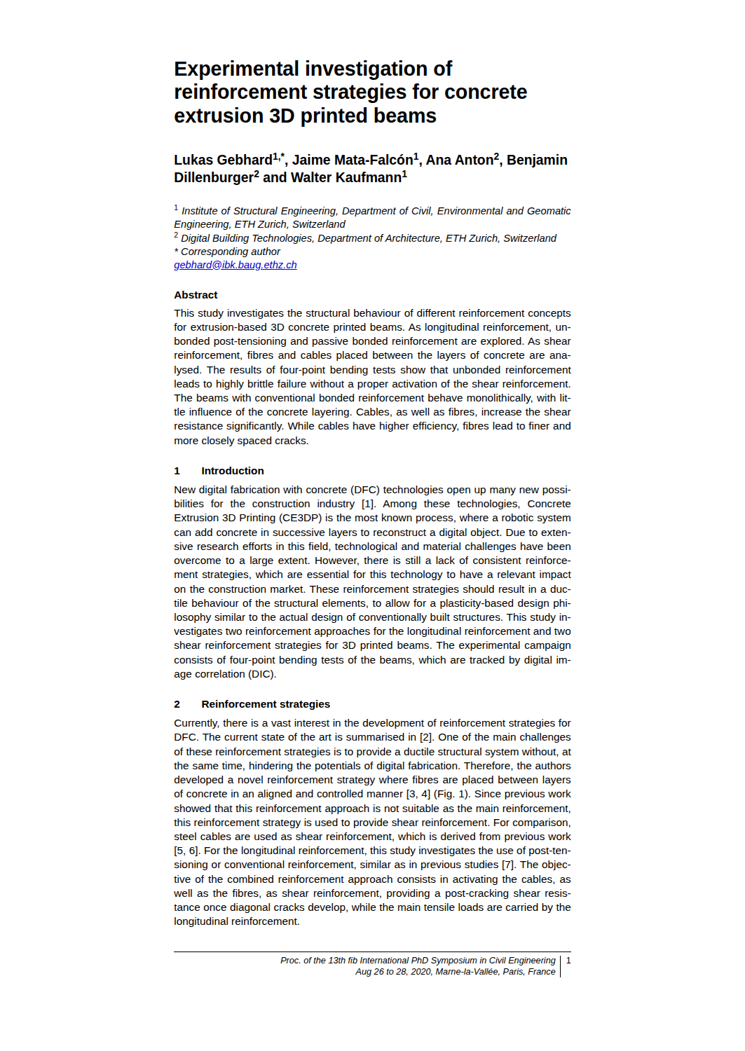Experimental investigation of reinforcement strategies for concrete extrusion 3D printed beams
Lukas Gebhard1,*, Jaime Mata-Falcón1, Ana Anton2, Benjamin Dillenburger2 and Walter Kaufmann1
1 Institute of Structural Engineering, Department of Civil, Environmental and Geomatic Engineering, ETH Zurich, Switzerland
2 Digital Building Technologies, Department of Architecture, ETH Zurich, Switzerland
* Corresponding author
gebhard@ibk.baug.ethz.ch
Abstract
This study investigates the structural behaviour of different reinforcement concepts for extrusion-based 3D concrete printed beams. As longitudinal reinforcement, unbonded post-tensioning and passive bonded reinforcement are explored. As shear reinforcement, fibres and cables placed between the layers of concrete are analysed. The results of four-point bending tests show that unbonded reinforcement leads to highly brittle failure without a proper activation of the shear reinforcement. The beams with conventional bonded reinforcement behave monolithically, with little influence of the concrete layering. Cables, as well as fibres, increase the shear resistance significantly. While cables have higher efficiency, fibres lead to finer and more closely spaced cracks.
1 Introduction
New digital fabrication with concrete (DFC) technologies open up many new possibilities for the construction industry [1]. Among these technologies, Concrete Extrusion 3D Printing (CE3DP) is the most known process, where a robotic system can add concrete in successive layers to reconstruct a digital object. Due to extensive research efforts in this field, technological and material challenges have been overcome to a large extent. However, there is still a lack of consistent reinforcement strategies, which are essential for this technology to have a relevant impact on the construction market. These reinforcement strategies should result in a ductile behaviour of the structural elements, to allow for a plasticity-based design philosophy similar to the actual design of conventionally built structures. This study investigates two reinforcement approaches for the longitudinal reinforcement and two shear reinforcement strategies for 3D printed beams. The experimental campaign consists of four-point bending tests of the beams, which are tracked by digital image correlation (DIC).
2 Reinforcement strategies
Currently, there is a vast interest in the development of reinforcement strategies for DFC. The current state of the art is summarised in [2]. One of the main challenges of these reinforcement strategies is to provide a ductile structural system without, at the same time, hindering the potentials of digital fabrication. Therefore, the authors developed a novel reinforcement strategy where fibres are placed between layers of concrete in an aligned and controlled manner [3, 4] (Fig. 1). Since previous work showed that this reinforcement approach is not suitable as the main reinforcement, this reinforcement strategy is used to provide shear reinforcement. For comparison, steel cables are used as shear reinforcement, which is derived from previous work [5, 6]. For the longitudinal reinforcement, this study investigates the use of post-tensioning or conventional reinforcement, similar as in previous studies [7]. The objective of the combined reinforcement approach consists in activating the cables, as well as the fibres, as shear reinforcement, providing a post-cracking shear resistance once diagonal cracks develop, while the main tensile loads are carried by the longitudinal reinforcement.
Proc. of the 13th fib International PhD Symposium in Civil Engineering
Aug 26 to 28, 2020, Marne-la-Vallée, Paris, France
1